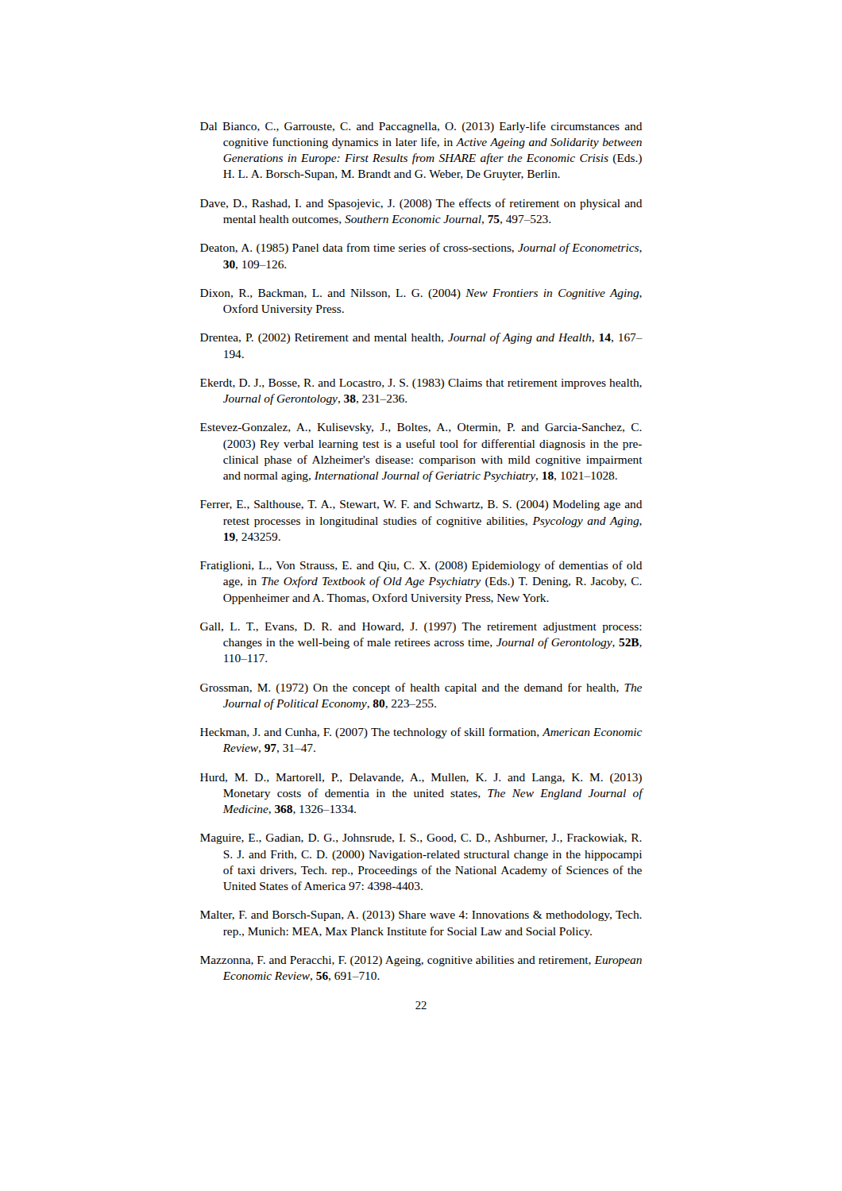Dal Bianco, C., Garrouste, C. and Paccagnella, O. (2013) Early-life circumstances and cognitive functioning dynamics in later life, in Active Ageing and Solidarity between Generations in Europe: First Results from SHARE after the Economic Crisis (Eds.) H. L. A. Borsch-Supan, M. Brandt and G. Weber, De Gruyter, Berlin.
Dave, D., Rashad, I. and Spasojevic, J. (2008) The effects of retirement on physical and mental health outcomes, Southern Economic Journal, 75, 497–523.
Deaton, A. (1985) Panel data from time series of cross-sections, Journal of Econometrics, 30, 109–126.
Dixon, R., Backman, L. and Nilsson, L. G. (2004) New Frontiers in Cognitive Aging, Oxford University Press.
Drentea, P. (2002) Retirement and mental health, Journal of Aging and Health, 14, 167–194.
Ekerdt, D. J., Bosse, R. and Locastro, J. S. (1983) Claims that retirement improves health, Journal of Gerontology, 38, 231–236.
Estevez-Gonzalez, A., Kulisevsky, J., Boltes, A., Otermin, P. and Garcia-Sanchez, C. (2003) Rey verbal learning test is a useful tool for differential diagnosis in the preclinical phase of Alzheimer's disease: comparison with mild cognitive impairment and normal aging, International Journal of Geriatric Psychiatry, 18, 1021–1028.
Ferrer, E., Salthouse, T. A., Stewart, W. F. and Schwartz, B. S. (2004) Modeling age and retest processes in longitudinal studies of cognitive abilities, Psycology and Aging, 19, 243259.
Fratiglioni, L., Von Strauss, E. and Qiu, C. X. (2008) Epidemiology of dementias of old age, in The Oxford Textbook of Old Age Psychiatry (Eds.) T. Dening, R. Jacoby, C. Oppenheimer and A. Thomas, Oxford University Press, New York.
Gall, L. T., Evans, D. R. and Howard, J. (1997) The retirement adjustment process: changes in the well-being of male retirees across time, Journal of Gerontology, 52B, 110–117.
Grossman, M. (1972) On the concept of health capital and the demand for health, The Journal of Political Economy, 80, 223–255.
Heckman, J. and Cunha, F. (2007) The technology of skill formation, American Economic Review, 97, 31–47.
Hurd, M. D., Martorell, P., Delavande, A., Mullen, K. J. and Langa, K. M. (2013) Monetary costs of dementia in the united states, The New England Journal of Medicine, 368, 1326–1334.
Maguire, E., Gadian, D. G., Johnsrude, I. S., Good, C. D., Ashburner, J., Frackowiak, R. S. J. and Frith, C. D. (2000) Navigation-related structural change in the hippocampi of taxi drivers, Tech. rep., Proceedings of the National Academy of Sciences of the United States of America 97: 4398-4403.
Malter, F. and Borsch-Supan, A. (2013) Share wave 4: Innovations & methodology, Tech. rep., Munich: MEA, Max Planck Institute for Social Law and Social Policy.
Mazzonna, F. and Peracchi, F. (2012) Ageing, cognitive abilities and retirement, European Economic Review, 56, 691–710.
22